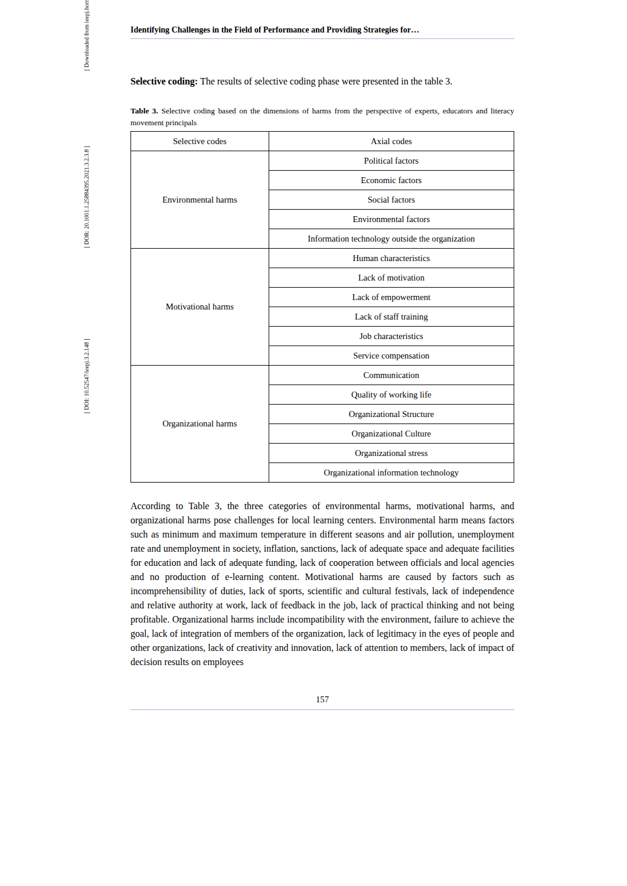[ Downloaded from ieepj.hormozgan.ac.ir on 2022-06-30 ] [ DOR: 20.1001.1.25884395.2021.3.2.3.8 ] [ DOI: 10.52547/ieepj.3.2.148 ]
Identifying Challenges in the Field of Performance and Providing Strategies for…
Selective coding: The results of selective coding phase were presented in the table 3.
Table 3. Selective coding based on the dimensions of harms from the perspective of experts, educators and literacy movement principals
| Selective codes | Axial codes |
| Environmental harms | Political factors |
| Economic factors |
| Social factors |
| Environmental factors |
| Information technology outside the organization |
| Motivational harms | Human characteristics |
| Lack of motivation |
| Lack of empowerment |
| Lack of staff training |
| Job characteristics |
| Service compensation |
| Organizational harms | Communication |
| Quality of working life |
| Organizational Structure |
| Organizational Culture |
| Organizational stress |
| Organizational information technology |
According to Table 3, the three categories of environmental harms, motivational harms, and organizational harms pose challenges for local learning centers. Environmental harm means factors such as minimum and maximum temperature in different seasons and air pollution, unemployment rate and unemployment in society, inflation, sanctions, lack of adequate space and adequate facilities for education and lack of adequate funding, lack of cooperation between officials and local agencies and no production of e-learning content. Motivational harms are caused by factors such as incomprehensibility of duties, lack of sports, scientific and cultural festivals, lack of independence and relative authority at work, lack of feedback in the job, lack of practical thinking and not being profitable. Organizational harms include incompatibility with the environment, failure to achieve the goal, lack of integration of members of the organization, lack of legitimacy in the eyes of people and other organizations, lack of creativity and innovation, lack of attention to members, lack of impact of decision results on employees
157